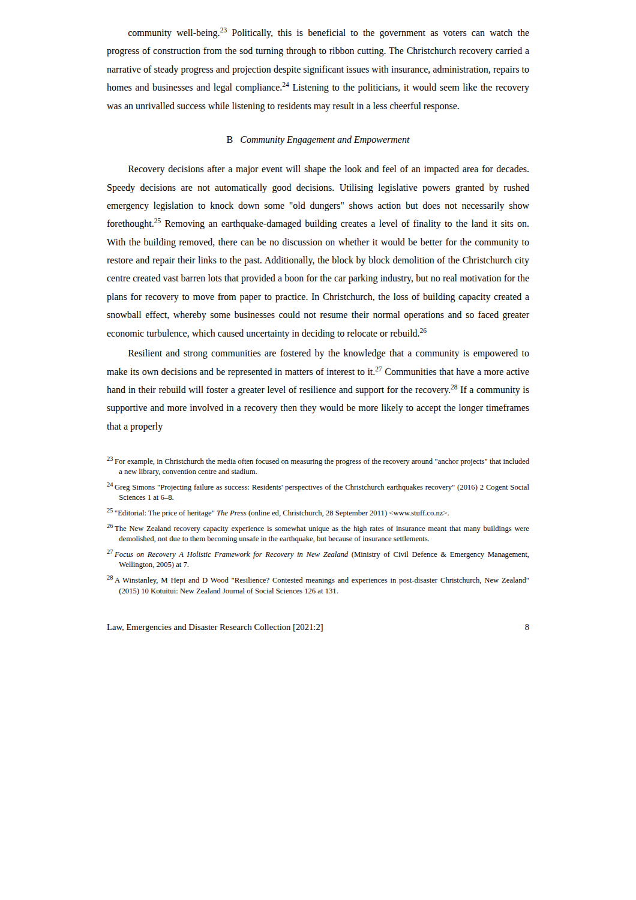community well-being.23 Politically, this is beneficial to the government as voters can watch the progress of construction from the sod turning through to ribbon cutting. The Christchurch recovery carried a narrative of steady progress and projection despite significant issues with insurance, administration, repairs to homes and businesses and legal compliance.24 Listening to the politicians, it would seem like the recovery was an unrivalled success while listening to residents may result in a less cheerful response.
B Community Engagement and Empowerment
Recovery decisions after a major event will shape the look and feel of an impacted area for decades. Speedy decisions are not automatically good decisions. Utilising legislative powers granted by rushed emergency legislation to knock down some "old dungers" shows action but does not necessarily show forethought.25 Removing an earthquake-damaged building creates a level of finality to the land it sits on. With the building removed, there can be no discussion on whether it would be better for the community to restore and repair their links to the past. Additionally, the block by block demolition of the Christchurch city centre created vast barren lots that provided a boon for the car parking industry, but no real motivation for the plans for recovery to move from paper to practice. In Christchurch, the loss of building capacity created a snowball effect, whereby some businesses could not resume their normal operations and so faced greater economic turbulence, which caused uncertainty in deciding to relocate or rebuild.26
Resilient and strong communities are fostered by the knowledge that a community is empowered to make its own decisions and be represented in matters of interest to it.27 Communities that have a more active hand in their rebuild will foster a greater level of resilience and support for the recovery.28 If a community is supportive and more involved in a recovery then they would be more likely to accept the longer timeframes that a properly
23 For example, in Christchurch the media often focused on measuring the progress of the recovery around "anchor projects" that included a new library, convention centre and stadium.
24 Greg Simons "Projecting failure as success: Residents' perspectives of the Christchurch earthquakes recovery" (2016) 2 Cogent Social Sciences 1 at 6–8.
25"Editorial: The price of heritage" The Press (online ed, Christchurch, 28 September 2011) <www.stuff.co.nz>.
26 The New Zealand recovery capacity experience is somewhat unique as the high rates of insurance meant that many buildings were demolished, not due to them becoming unsafe in the earthquake, but because of insurance settlements.
27 Focus on Recovery A Holistic Framework for Recovery in New Zealand (Ministry of Civil Defence & Emergency Management, Wellington, 2005) at 7.
28 A Winstanley, M Hepi and D Wood "Resilience? Contested meanings and experiences in post-disaster Christchurch, New Zealand" (2015) 10 Kotuitui: New Zealand Journal of Social Sciences 126 at 131.
Law, Emergencies and Disaster Research Collection [2021:2]
8